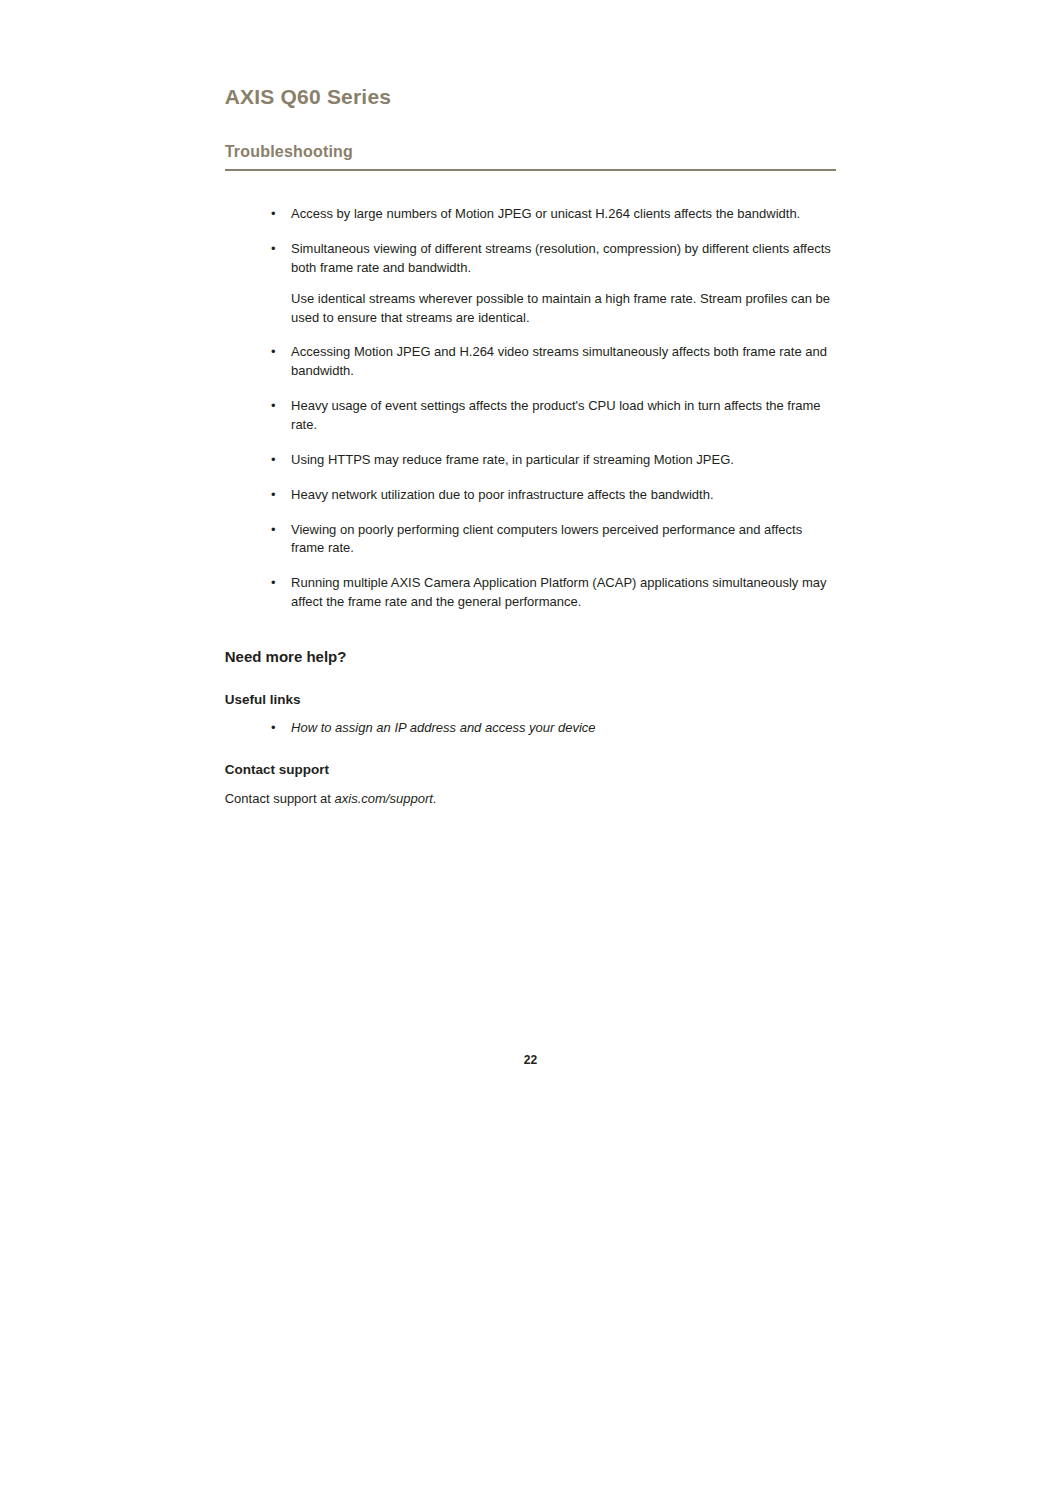AXIS Q60 Series
Troubleshooting
Access by large numbers of Motion JPEG or unicast H.264 clients affects the bandwidth.
Simultaneous viewing of different streams (resolution, compression) by different clients affects both frame rate and bandwidth.
Use identical streams wherever possible to maintain a high frame rate. Stream profiles can be used to ensure that streams are identical.
Accessing Motion JPEG and H.264 video streams simultaneously affects both frame rate and bandwidth.
Heavy usage of event settings affects the product's CPU load which in turn affects the frame rate.
Using HTTPS may reduce frame rate, in particular if streaming Motion JPEG.
Heavy network utilization due to poor infrastructure affects the bandwidth.
Viewing on poorly performing client computers lowers perceived performance and affects frame rate.
Running multiple AXIS Camera Application Platform (ACAP) applications simultaneously may affect the frame rate and the general performance.
Need more help?
Useful links
How to assign an IP address and access your device
Contact support
Contact support at axis.com/support.
22